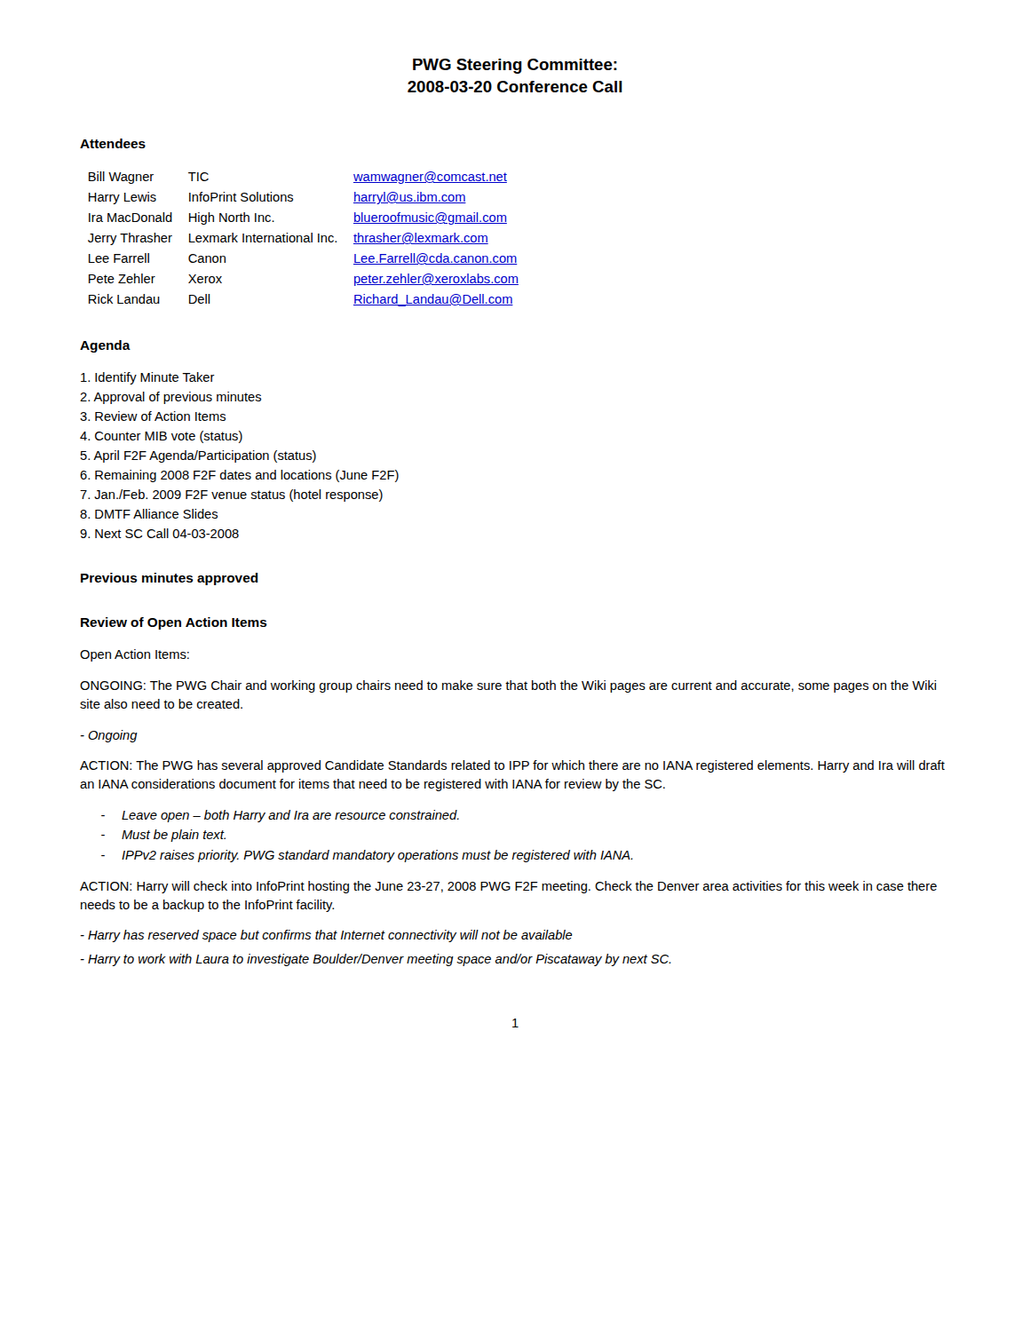PWG Steering Committee:
2008-03-20 Conference Call
Attendees
| Bill Wagner | TIC | wamwagner@comcast.net |
| Harry Lewis | InfoPrint Solutions | harryl@us.ibm.com |
| Ira MacDonald | High North Inc. | blueroofmusic@gmail.com |
| Jerry Thrasher | Lexmark International Inc. | thrasher@lexmark.com |
| Lee Farrell | Canon | Lee.Farrell@cda.canon.com |
| Pete Zehler | Xerox | peter.zehler@xeroxlabs.com |
| Rick Landau | Dell | Richard_Landau@Dell.com |
Agenda
1. Identify Minute Taker
2. Approval of previous minutes
3. Review of Action Items
4. Counter MIB vote (status)
5. April F2F Agenda/Participation (status)
6. Remaining 2008 F2F dates and locations (June F2F)
7. Jan./Feb. 2009 F2F venue status (hotel response)
8. DMTF Alliance Slides
9. Next SC Call 04-03-2008
Previous minutes approved
Review of Open Action Items
Open Action Items:
ONGOING: The PWG Chair and working group chairs need to make sure that both the Wiki pages are current and accurate, some pages on the Wiki site also need to be created.
- Ongoing
ACTION: The PWG has several approved Candidate Standards related to IPP for which there are no IANA registered elements. Harry and Ira will draft an IANA considerations document for items that need to be registered with IANA for review by the SC.
Leave open – both Harry and Ira are resource constrained.
Must be plain text.
IPPv2 raises priority. PWG standard mandatory operations must be registered with IANA.
ACTION: Harry will check into InfoPrint hosting the June 23-27, 2008 PWG F2F meeting. Check the Denver area activities for this week in case there needs to be a backup to the InfoPrint facility.
- Harry has reserved space but confirms that Internet connectivity will not be available
- Harry to work with Laura to investigate Boulder/Denver meeting space and/or Piscataway by next SC.
1